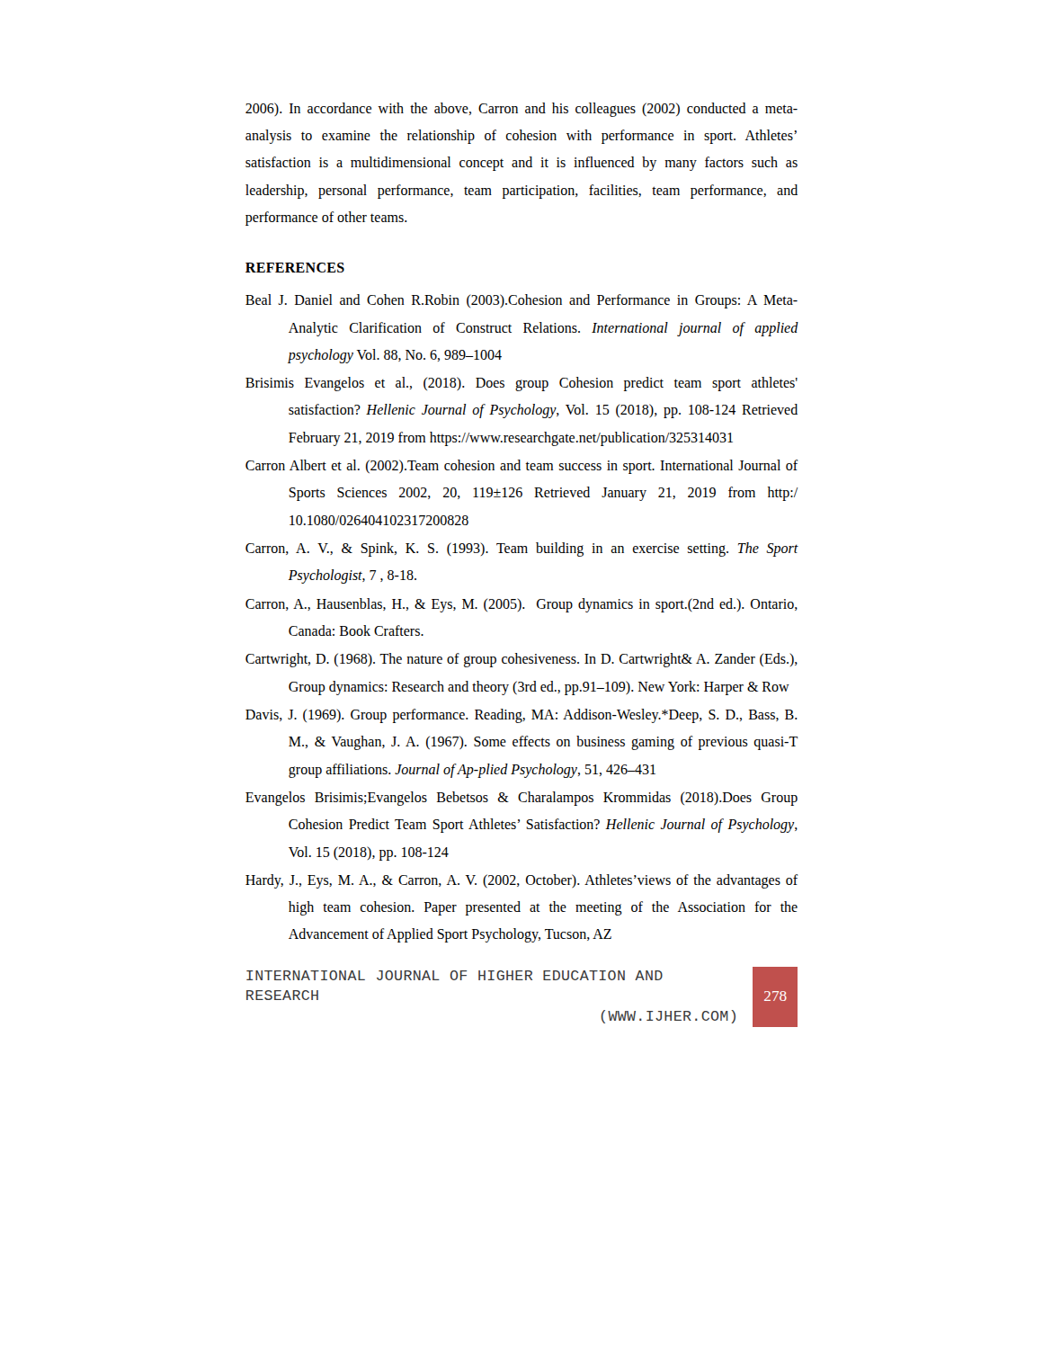2006). In accordance with the above, Carron and his colleagues (2002) conducted a meta-analysis to examine the relationship of cohesion with performance in sport. Athletes’ satisfaction is a multidimensional concept and it is influenced by many factors such as leadership, personal performance, team participation, facilities, team performance, and performance of other teams.
REFERENCES
Beal J. Daniel and Cohen R.Robin (2003).Cohesion and Performance in Groups: A Meta-Analytic Clarification of Construct Relations. International journal of applied psychology Vol. 88, No. 6, 989–1004
Brisimis Evangelos et al., (2018). Does group Cohesion predict team sport athletes' satisfaction? Hellenic Journal of Psychology, Vol. 15 (2018), pp. 108-124 Retrieved February 21, 2019 from https://www.researchgate.net/publication/325314031
Carron Albert et al. (2002).Team cohesion and team success in sport. International Journal of Sports Sciences 2002, 20, 119±126 Retrieved January 21, 2019 from http:/ 10.1080/026404102317200828
Carron, A. V., & Spink, K. S. (1993). Team building in an exercise setting. The Sport Psychologist, 7 , 8-18.
Carron, A., Hausenblas, H., & Eys, M. (2005). Group dynamics in sport.(2nd ed.). Ontario, Canada: Book Crafters.
Cartwright, D. (1968). The nature of group cohesiveness. In D. Cartwright& A. Zander (Eds.), Group dynamics: Research and theory (3rd ed., pp.91–109). New York: Harper & Row
Davis, J. (1969). Group performance. Reading, MA: Addison-Wesley.*Deep, S. D., Bass, B. M., & Vaughan, J. A. (1967). Some effects on business gaming of previous quasi-T group affiliations. Journal of Ap-plied Psychology, 51, 426–431
Evangelos Brisimis;Evangelos Bebetsos & Charalampos Krommidas (2018).Does Group Cohesion Predict Team Sport Athletes’ Satisfaction? Hellenic Journal of Psychology, Vol. 15 (2018), pp. 108-124
Hardy, J., Eys, M. A., & Carron, A. V. (2002, October). Athletes’views of the advantages of high team cohesion. Paper presented at the meeting of the Association for the Advancement of Applied Sport Psychology, Tucson, AZ
INTERNATIONAL JOURNAL OF HIGHER EDUCATION AND RESEARCH (WWW.IJHER.COM)
278